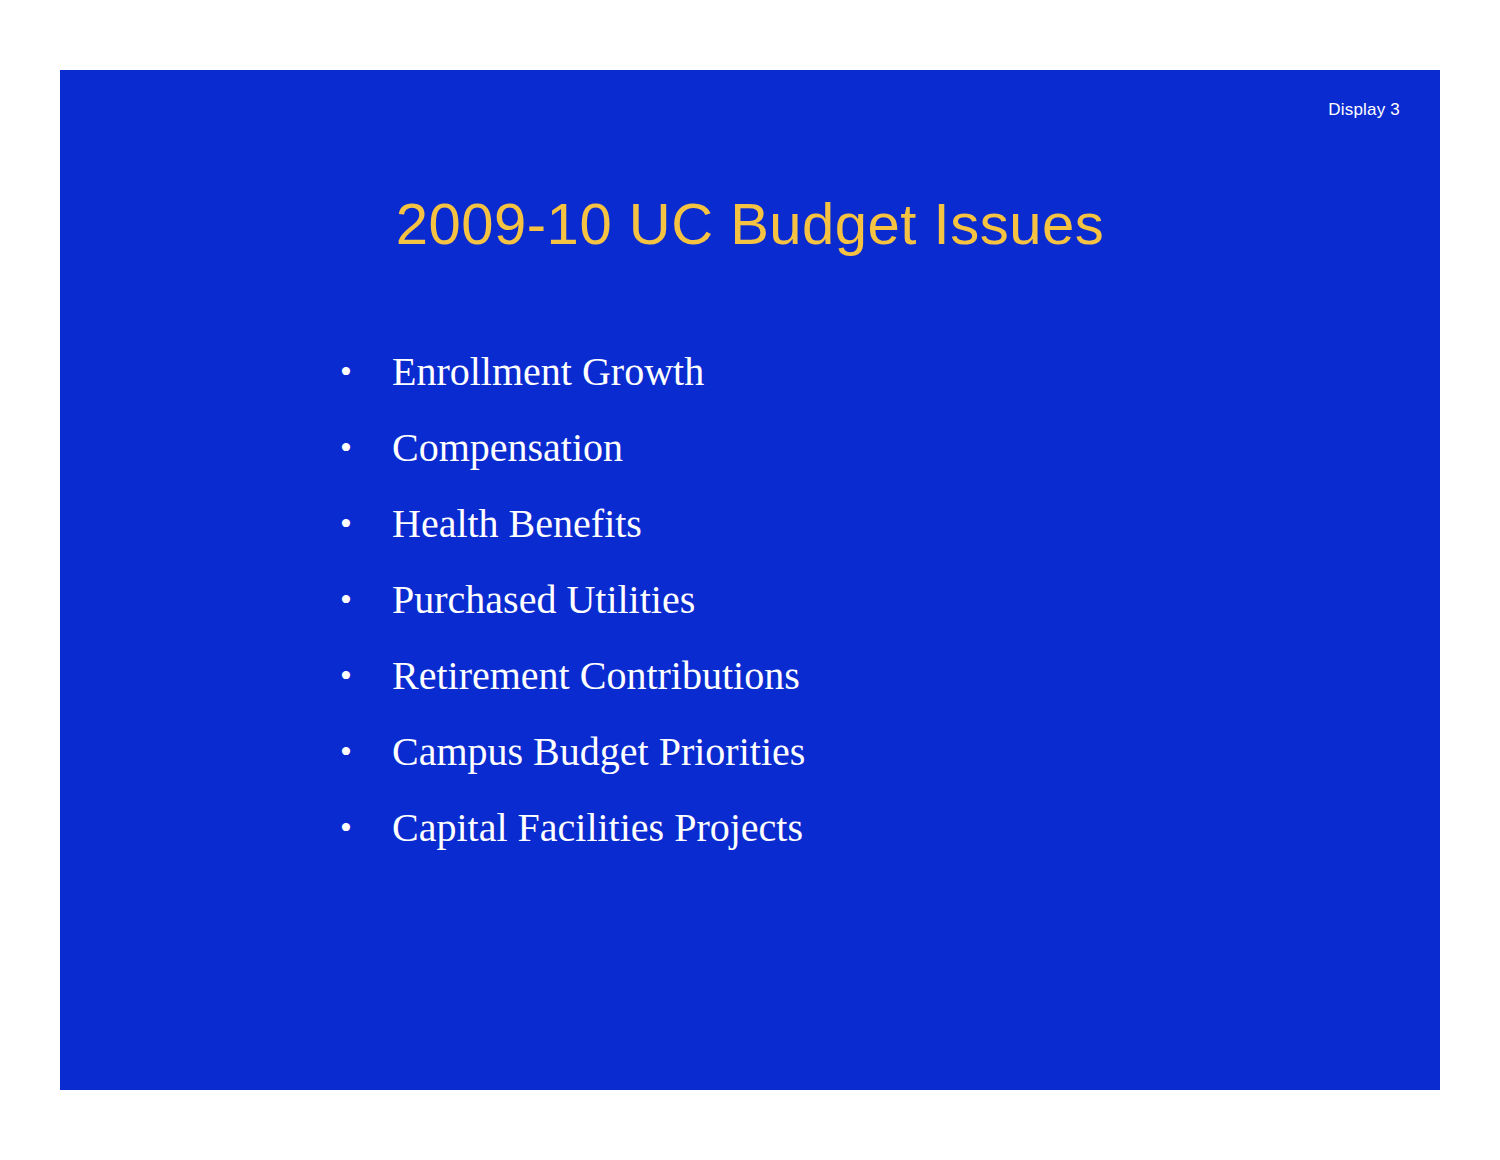Display 3
2009-10 UC Budget Issues
Enrollment Growth
Compensation
Health Benefits
Purchased Utilities
Retirement Contributions
Campus Budget Priorities
Capital Facilities Projects